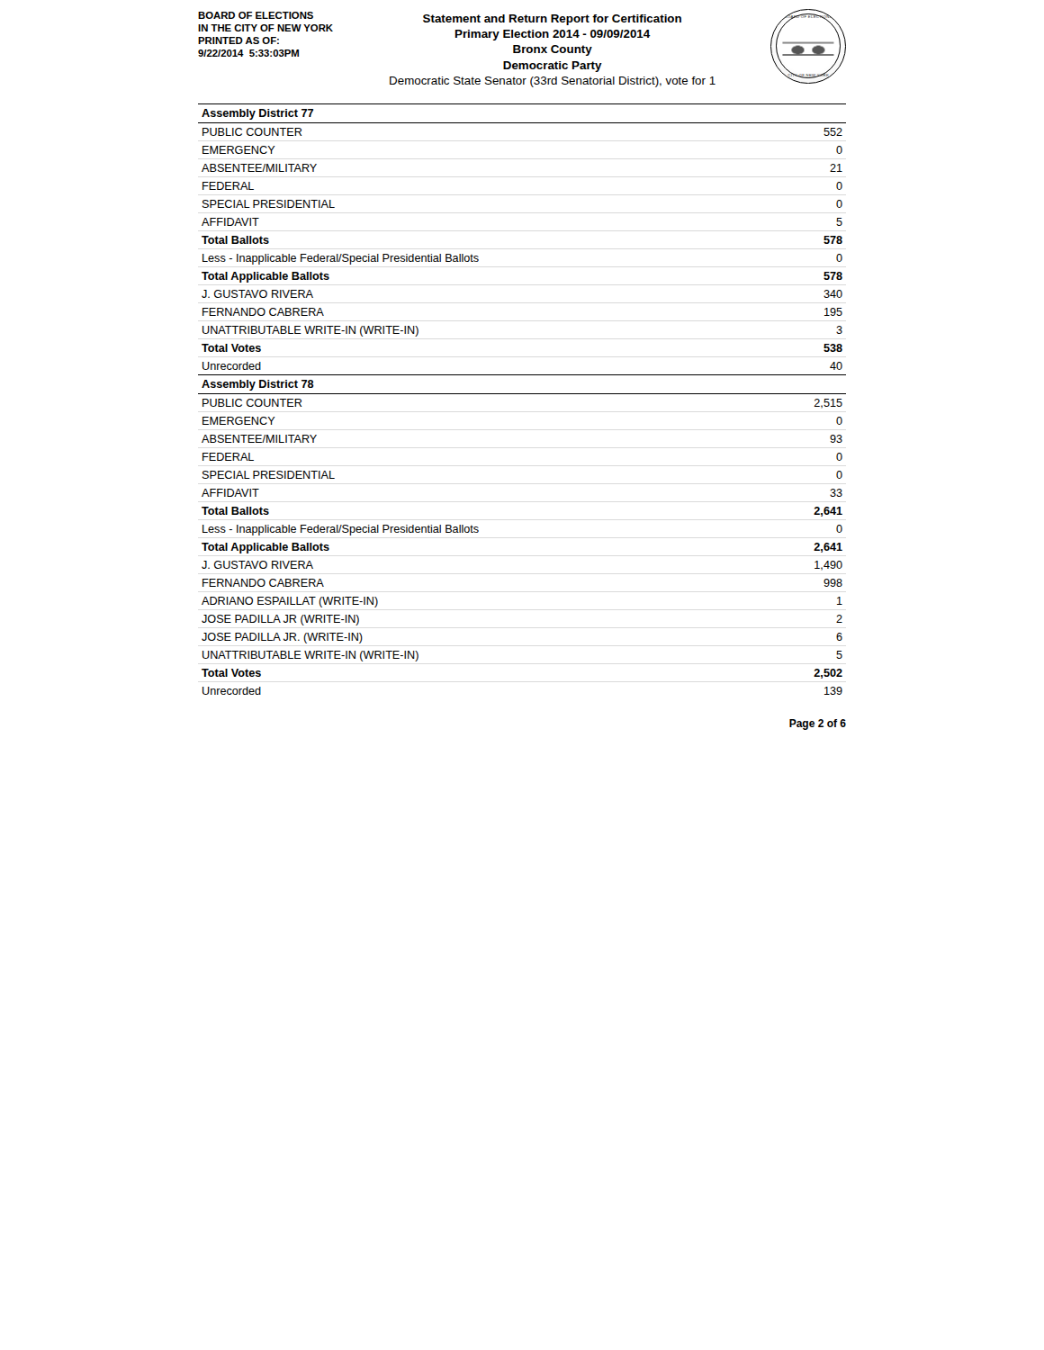BOARD OF ELECTIONS
IN THE CITY OF NEW YORK
PRINTED AS OF:
9/22/2014 5:33:03PM
Statement and Return Report for Certification
Primary Election 2014 - 09/09/2014
Bronx County
Democratic Party
Democratic State Senator (33rd Senatorial District), vote for 1
BOARD OF ELECTIONS
CITY OF NEW YORK
Assembly District 77
| PUBLIC COUNTER | 552 |
| EMERGENCY | 0 |
| ABSENTEE/MILITARY | 21 |
| FEDERAL | 0 |
| SPECIAL PRESIDENTIAL | 0 |
| AFFIDAVIT | 5 |
| Total Ballots | 578 |
| Less - Inapplicable Federal/Special Presidential Ballots | 0 |
| Total Applicable Ballots | 578 |
| J. GUSTAVO RIVERA | 340 |
| FERNANDO CABRERA | 195 |
| UNATTRIBUTABLE WRITE-IN (WRITE-IN) | 3 |
| Total Votes | 538 |
| Unrecorded | 40 |
Assembly District 78
| PUBLIC COUNTER | 2,515 |
| EMERGENCY | 0 |
| ABSENTEE/MILITARY | 93 |
| FEDERAL | 0 |
| SPECIAL PRESIDENTIAL | 0 |
| AFFIDAVIT | 33 |
| Total Ballots | 2,641 |
| Less - Inapplicable Federal/Special Presidential Ballots | 0 |
| Total Applicable Ballots | 2,641 |
| J. GUSTAVO RIVERA | 1,490 |
| FERNANDO CABRERA | 998 |
| ADRIANO ESPAILLAT (WRITE-IN) | 1 |
| JOSE PADILLA JR (WRITE-IN) | 2 |
| JOSE PADILLA JR. (WRITE-IN) | 6 |
| UNATTRIBUTABLE WRITE-IN (WRITE-IN) | 5 |
| Total Votes | 2,502 |
| Unrecorded | 139 |
Page 2 of 6